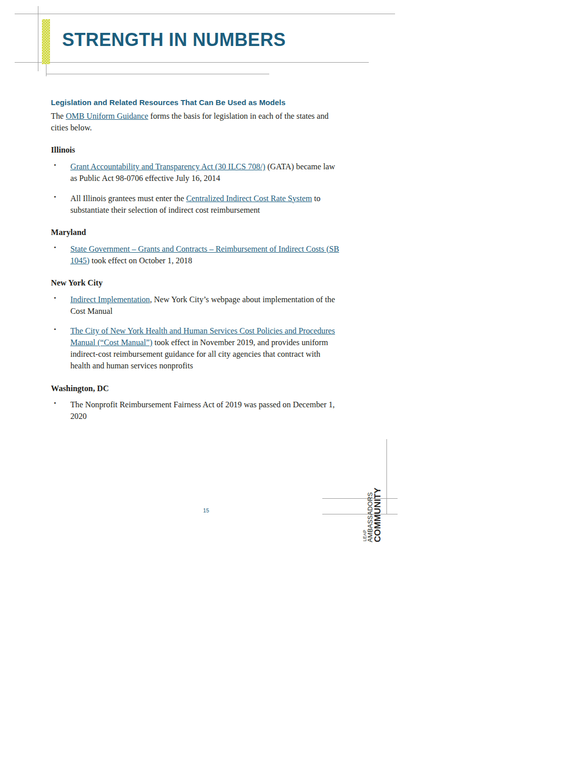STRENGTH IN NUMBERS
Legislation and Related Resources That Can Be Used as Models
The OMB Uniform Guidance forms the basis for legislation in each of the states and cities below.
Illinois
Grant Accountability and Transparency Act (30 ILCS 708/) (GATA) became law as Public Act 98-0706 effective July 16, 2014
All Illinois grantees must enter the Centralized Indirect Cost Rate System to substantiate their selection of indirect cost reimbursement
Maryland
State Government – Grants and Contracts – Reimbursement of Indirect Costs (SB 1045) took effect on October 1, 2018
New York City
Indirect Implementation, New York City’s webpage about implementation of the Cost Manual
The City of New York Health and Human Services Cost Policies and Procedures Manual (“Cost Manual”) took effect in November 2019, and provides uniform indirect-cost reimbursement guidance for all city agencies that contract with health and human services nonprofits
Washington, DC
The Nonprofit Reimbursement Fairness Act of 2019 was passed on December 1, 2020
LEAP AMBASSADORS COMMUNITY
15